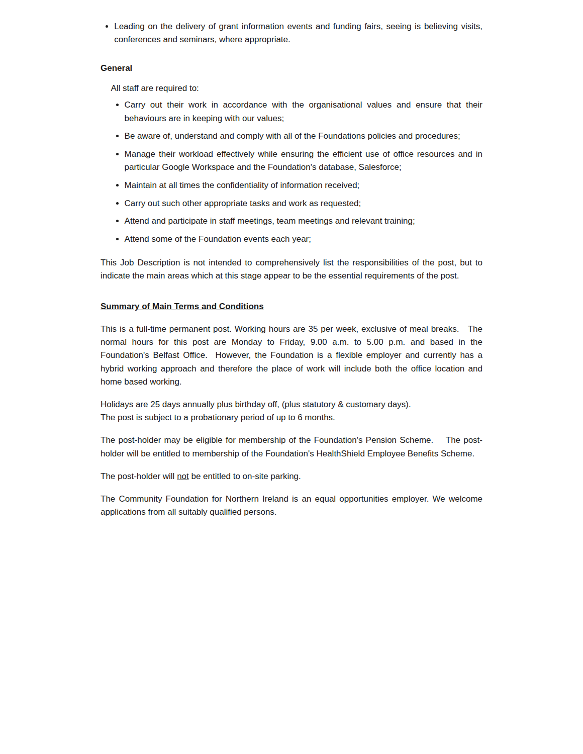Leading on the delivery of grant information events and funding fairs, seeing is believing visits, conferences and seminars, where appropriate.
General
All staff are required to:
Carry out their work in accordance with the organisational values and ensure that their behaviours are in keeping with our values;
Be aware of, understand and comply with all of the Foundations policies and procedures;
Manage their workload effectively while ensuring the efficient use of office resources and in particular Google Workspace and the Foundation's database, Salesforce;
Maintain at all times the confidentiality of information received;
Carry out such other appropriate tasks and work as requested;
Attend and participate in staff meetings, team meetings and relevant training;
Attend some of the Foundation events each year;
This Job Description is not intended to comprehensively list the responsibilities of the post, but to indicate the main areas which at this stage appear to be the essential requirements of the post.
Summary of Main Terms and Conditions
This is a full-time permanent post. Working hours are 35 per week, exclusive of meal breaks. The normal hours for this post are Monday to Friday, 9.00 a.m. to 5.00 p.m. and based in the Foundation's Belfast Office. However, the Foundation is a flexible employer and currently has a hybrid working approach and therefore the place of work will include both the office location and home based working.
Holidays are 25 days annually plus birthday off, (plus statutory & customary days).
The post is subject to a probationary period of up to 6 months.
The post-holder may be eligible for membership of the Foundation's Pension Scheme. The post-holder will be entitled to membership of the Foundation's HealthShield Employee Benefits Scheme.
The post-holder will not be entitled to on-site parking.
The Community Foundation for Northern Ireland is an equal opportunities employer. We welcome applications from all suitably qualified persons.